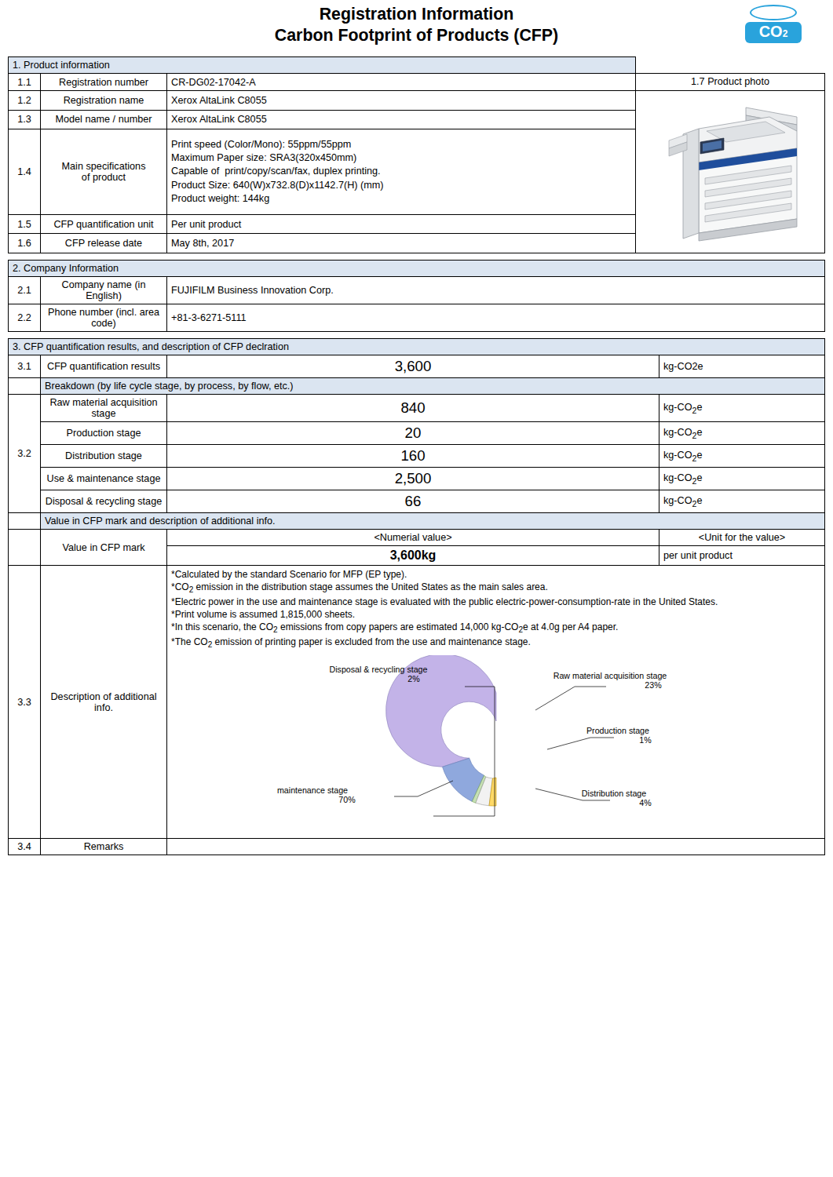Registration Information
Carbon Footprint of Products (CFP)
CO2
| 1. Product information |
| 1.1 | Registration number | CR-DG02-17042-A | 1.7 Product photo |
| 1.2 | Registration name | Xerox AltaLink C8055 | |
| 1.3 | Model name / number | Xerox AltaLink C8055 |
| 1.4 | Main specifications of product | Print speed (Color/Mono): 55ppm/55ppm Maximum Paper size: SRA3(320x450mm) Capable of print/copy/scan/fax, duplex printing. Product Size: 640(W)x732.8(D)x1142.7(H) (mm) Product weight: 144kg |
| 1.5 | CFP quantification unit | Per unit product |
| 1.6 | CFP release date | May 8th, 2017 |
| 2. Company Information |
| 2.1 | Company name (in English) | FUJIFILM Business Innovation Corp. |
| 2.2 | Phone number (incl. area code) | +81-3-6271-5111 |
| 3. CFP quantification results, and description of CFP declration |
| 3.1 | CFP quantification results | 3,600 | kg-CO2e |
| | Breakdown (by life cycle stage, by process, by flow, etc.) |
| 3.2 | Raw material acquisition stage | 840 | kg-CO 2 e |
| Production stage | 20 | kg-CO 2 e |
| Distribution stage | 160 | kg-CO 2 e |
| Use & maintenance stage | 2,500 | kg-CO 2 e |
| Disposal & recycling stage | 66 | kg-CO 2 e |
| | Value in CFP mark and description of additional info. |
| | Value in CFP mark | <Numerial value> | <Unit for the value> |
| 3,600kg | per unit product |
| 3.3 | Description of additional info. | *Calculated by the standard Scenario for MFP (EP type). *CO 2 emission in the distribution stage assumes the United States as the main sales area. *Electric power in the use and maintenance stage is evaluated with the public electric-power-consumption-rate in the United States. *Print volume is assumed 1,815,000 sheets. *In this scenario, the CO 2 emissions from copy papers are estimated 14,000 kg-CO 2 e at 4.0g per A4 paper. *The CO 2 emission of printing paper is excluded from the use and maintenance stage. Disposal & recycling stage 2% Raw material acquisition stage 23% Production stage 1% Distribution stage 4% Use & maintenance stage 70% |
| 3.4 | Remarks | |